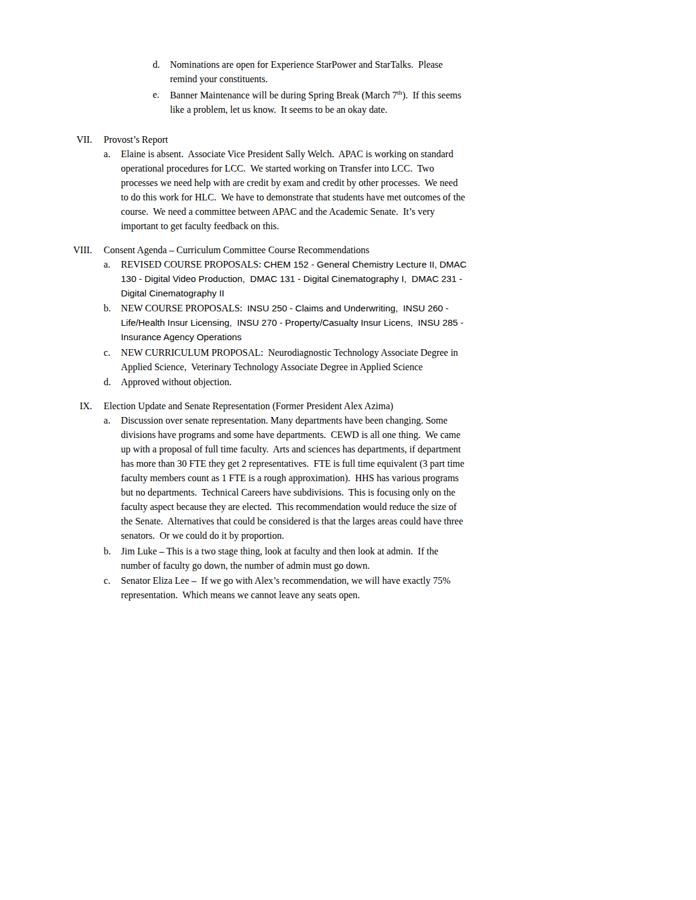d. Nominations are open for Experience StarPower and StarTalks. Please remind your constituents.
e. Banner Maintenance will be during Spring Break (March 7th). If this seems like a problem, let us know. It seems to be an okay date.
VII.
Provost’s Report
a. Elaine is absent. Associate Vice President Sally Welch. APAC is working on standard operational procedures for LCC. We started working on Transfer into LCC. Two processes we need help with are credit by exam and credit by other processes. We need to do this work for HLC. We have to demonstrate that students have met outcomes of the course. We need a committee between APAC and the Academic Senate. It’s very important to get faculty feedback on this.
VIII.
Consent Agenda – Curriculum Committee Course Recommendations
a. REVISED COURSE PROPOSALS: CHEM 152 - General Chemistry Lecture II, DMAC 130 - Digital Video Production, DMAC 131 - Digital Cinematography I, DMAC 231 - Digital Cinematography II
b. NEW COURSE PROPOSALS: INSU 250 - Claims and Underwriting, INSU 260 - Life/Health Insur Licensing, INSU 270 - Property/Casualty Insur Licens, INSU 285 - Insurance Agency Operations
c. NEW CURRICULUM PROPOSAL: Neurodiagnostic Technology Associate Degree in Applied Science, Veterinary Technology Associate Degree in Applied Science
d. Approved without objection.
IX.
Election Update and Senate Representation (Former President Alex Azima)
a. Discussion over senate representation. Many departments have been changing. Some divisions have programs and some have departments. CEWD is all one thing. We came up with a proposal of full time faculty. Arts and sciences has departments, if department has more than 30 FTE they get 2 representatives. FTE is full time equivalent (3 part time faculty members count as 1 FTE is a rough approximation). HHS has various programs but no departments. Technical Careers have subdivisions. This is focusing only on the faculty aspect because they are elected. This recommendation would reduce the size of the Senate. Alternatives that could be considered is that the larges areas could have three senators. Or we could do it by proportion.
b. Jim Luke – This is a two stage thing, look at faculty and then look at admin. If the number of faculty go down, the number of admin must go down.
c. Senator Eliza Lee – If we go with Alex’s recommendation, we will have exactly 75% representation. Which means we cannot leave any seats open.